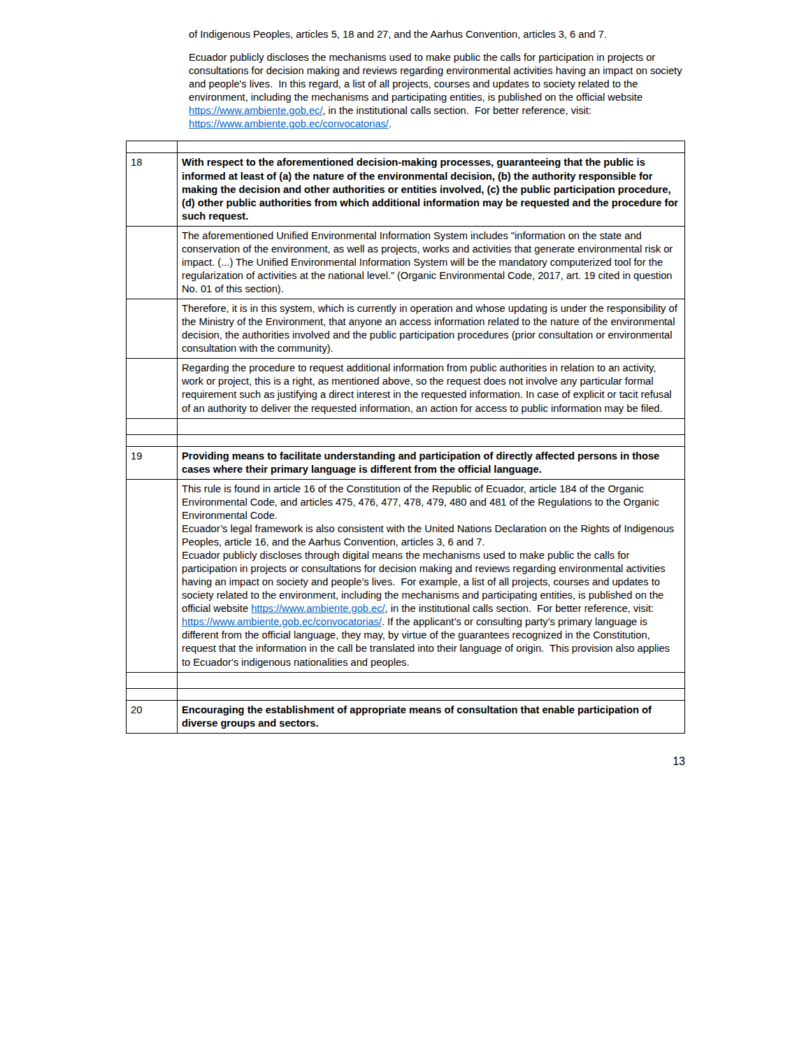of Indigenous Peoples, articles 5, 18 and 27, and the Aarhus Convention, articles 3, 6 and 7.
Ecuador publicly discloses the mechanisms used to make public the calls for participation in projects or consultations for decision making and reviews regarding environmental activities having an impact on society and people's lives. In this regard, a list of all projects, courses and updates to society related to the environment, including the mechanisms and participating entities, is published on the official website https://www.ambiente.gob.ec/, in the institutional calls section. For better reference, visit: https://www.ambiente.gob.ec/convocatorias/.
| 18 | With respect to the aforementioned decision-making processes, guaranteeing that the public is informed at least of (a) the nature of the environmental decision, (b) the authority responsible for making the decision and other authorities or entities involved, (c) the public participation procedure, (d) other public authorities from which additional information may be requested and the procedure for such request. |
| | The aforementioned Unified Environmental Information System includes "information on the state and conservation of the environment, as well as projects, works and activities that generate environmental risk or impact. (...) The Unified Environmental Information System will be the mandatory computerized tool for the regularization of activities at the national level.” (Organic Environmental Code, 2017, art. 19 cited in question No. 01 of this section). |
| | Therefore, it is in this system, which is currently in operation and whose updating is under the responsibility of the Ministry of the Environment, that anyone an access information related to the nature of the environmental decision, the authorities involved and the public participation procedures (prior consultation or environmental consultation with the community). |
| | Regarding the procedure to request additional information from public authorities in relation to an activity, work or project, this is a right, as mentioned above, so the request does not involve any particular formal requirement such as justifying a direct interest in the requested information. In case of explicit or tacit refusal of an authority to deliver the requested information, an action for access to public information may be filed. |
| 19 | Providing means to facilitate understanding and participation of directly affected persons in those cases where their primary language is different from the official language. |
| | This rule is found in article 16 of the Constitution of the Republic of Ecuador, article 184 of the Organic Environmental Code, and articles 475, 476, 477, 478, 479, 480 and 481 of the Regulations to the Organic Environmental Code. Ecuador’s legal framework is also consistent with the United Nations Declaration on the Rights of Indigenous Peoples, article 16, and the Aarhus Convention, articles 3, 6 and 7. Ecuador publicly discloses through digital means the mechanisms used to make public the calls for participation in projects or consultations for decision making and reviews regarding environmental activities having an impact on society and people's lives. For example, a list of all projects, courses and updates to society related to the environment, including the mechanisms and participating entities, is published on the official website https://www.ambiente.gob.ec/ , in the institutional calls section. For better reference, visit: https://www.ambiente.gob.ec/convocatorias/ . If the applicant’s or consulting party’s primary language is different from the official language, they may, by virtue of the guarantees recognized in the Constitution, request that the information in the call be translated into their language of origin. This provision also applies to Ecuador's indigenous nationalities and peoples. |
| 20 | Encouraging the establishment of appropriate means of consultation that enable participation of diverse groups and sectors. |
13